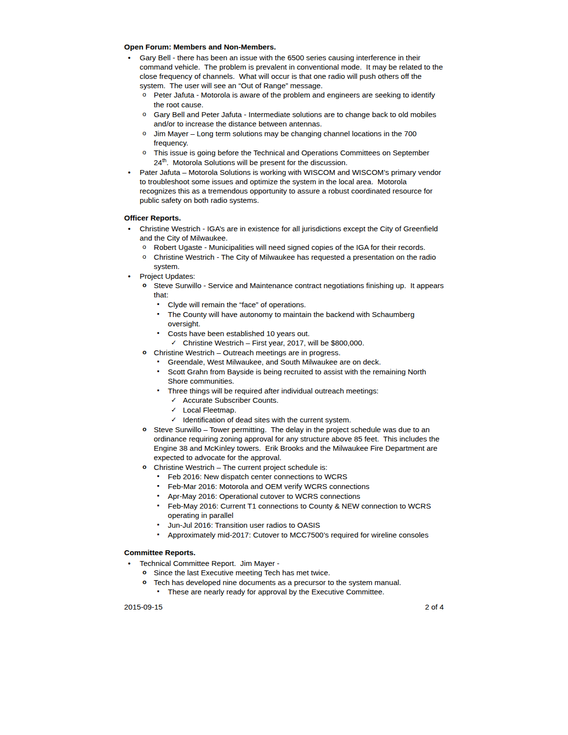Open Forum: Members and Non-Members.
Gary Bell - there has been an issue with the 6500 series causing interference in their command vehicle. The problem is prevalent in conventional mode. It may be related to the close frequency of channels. What will occur is that one radio will push others off the system. The user will see an “Out of Range” message.
Peter Jafuta - Motorola is aware of the problem and engineers are seeking to identify the root cause.
Gary Bell and Peter Jafuta - Intermediate solutions are to change back to old mobiles and/or to increase the distance between antennas.
Jim Mayer – Long term solutions may be changing channel locations in the 700 frequency.
This issue is going before the Technical and Operations Committees on September 24th. Motorola Solutions will be present for the discussion.
Pater Jafuta – Motorola Solutions is working with WISCOM and WISCOM’s primary vendor to troubleshoot some issues and optimize the system in the local area. Motorola recognizes this as a tremendous opportunity to assure a robust coordinated resource for public safety on both radio systems.
Officer Reports.
Christine Westrich - IGA’s are in existence for all jurisdictions except the City of Greenfield and the City of Milwaukee.
Robert Ugaste - Municipalities will need signed copies of the IGA for their records.
Christine Westrich - The City of Milwaukee has requested a presentation on the radio system.
Project Updates:
Steve Surwillo - Service and Maintenance contract negotiations finishing up. It appears that:
Clyde will remain the “face” of operations.
The County will have autonomy to maintain the backend with Schaumberg oversight.
Costs have been established 10 years out.
Christine Westrich – First year, 2017, will be $800,000.
Christine Westrich – Outreach meetings are in progress.
Greendale, West Milwaukee, and South Milwaukee are on deck.
Scott Grahn from Bayside is being recruited to assist with the remaining North Shore communities.
Three things will be required after individual outreach meetings:
Accurate Subscriber Counts.
Local Fleetmap.
Identification of dead sites with the current system.
Steve Surwillo – Tower permitting. The delay in the project schedule was due to an ordinance requiring zoning approval for any structure above 85 feet. This includes the Engine 38 and McKinley towers. Erik Brooks and the Milwaukee Fire Department are expected to advocate for the approval.
Christine Westrich – The current project schedule is:
Feb 2016: New dispatch center connections to WCRS
Feb-Mar 2016: Motorola and OEM verify WCRS connections
Apr-May 2016: Operational cutover to WCRS connections
Feb-May 2016: Current T1 connections to County & NEW connection to WCRS operating in parallel
Jun-Jul 2016: Transition user radios to OASIS
Approximately mid-2017: Cutover to MCC7500’s required for wireline consoles
Committee Reports.
Technical Committee Report. Jim Mayer -
Since the last Executive meeting Tech has met twice.
Tech has developed nine documents as a precursor to the system manual.
These are nearly ready for approval by the Executive Committee.
2015-09-15 2 of 4